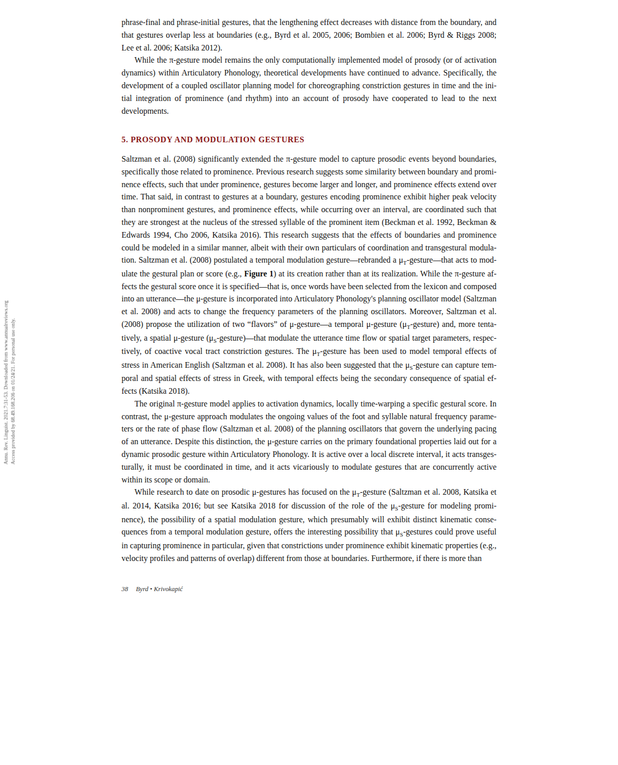Annu. Rev. Linguist. 2021.7:31-53. Downloaded from www.annualreviews.org
Access provided by 68.49.168.206 on 01/24/21. For personal use only.
phrase-final and phrase-initial gestures, that the lengthening effect decreases with distance from the boundary, and that gestures overlap less at boundaries (e.g., Byrd et al. 2005, 2006; Bombien et al. 2006; Byrd & Riggs 2008; Lee et al. 2006; Katsika 2012).
While the π-gesture model remains the only computationally implemented model of prosody (or of activation dynamics) within Articulatory Phonology, theoretical developments have continued to advance. Specifically, the development of a coupled oscillator planning model for choreographing constriction gestures in time and the initial integration of prominence (and rhythm) into an account of prosody have cooperated to lead to the next developments.
5. Prosody and Modulation Gestures
Saltzman et al. (2008) significantly extended the π-gesture model to capture prosodic events beyond boundaries, specifically those related to prominence. Previous research suggests some similarity between boundary and prominence effects, such that under prominence, gestures become larger and longer, and prominence effects extend over time. That said, in contrast to gestures at a boundary, gestures encoding prominence exhibit higher peak velocity than nonprominent gestures, and prominence effects, while occurring over an interval, are coordinated such that they are strongest at the nucleus of the stressed syllable of the prominent item (Beckman et al. 1992, Beckman & Edwards 1994, Cho 2006, Katsika 2016). This research suggests that the effects of boundaries and prominence could be modeled in a similar manner, albeit with their own particulars of coordination and transgestural modulation. Saltzman et al. (2008) postulated a temporal modulation gesture—rebranded a μT-gesture—that acts to modulate the gestural plan or score (e.g., Figure 1) at its creation rather than at its realization. While the π-gesture affects the gestural score once it is specified—that is, once words have been selected from the lexicon and composed into an utterance—the μ-gesture is incorporated into Articulatory Phonology's planning oscillator model (Saltzman et al. 2008) and acts to change the frequency parameters of the planning oscillators. Moreover, Saltzman et al. (2008) propose the utilization of two “flavors” of μ-gesture—a temporal μ-gesture (μT-gesture) and, more tentatively, a spatial μ-gesture (μS-gesture)—that modulate the utterance time flow or spatial target parameters, respectively, of coactive vocal tract constriction gestures. The μT-gesture has been used to model temporal effects of stress in American English (Saltzman et al. 2008). It has also been suggested that the μS-gesture can capture temporal and spatial effects of stress in Greek, with temporal effects being the secondary consequence of spatial effects (Katsika 2018).
The original π-gesture model applies to activation dynamics, locally time-warping a specific gestural score. In contrast, the μ-gesture approach modulates the ongoing values of the foot and syllable natural frequency parameters or the rate of phase flow (Saltzman et al. 2008) of the planning oscillators that govern the underlying pacing of an utterance. Despite this distinction, the μ-gesture carries on the primary foundational properties laid out for a dynamic prosodic gesture within Articulatory Phonology. It is active over a local discrete interval, it acts transgesturally, it must be coordinated in time, and it acts vicariously to modulate gestures that are concurrently active within its scope or domain.
While research to date on prosodic μ-gestures has focused on the μT-gesture (Saltzman et al. 2008, Katsika et al. 2014, Katsika 2016; but see Katsika 2018 for discussion of the role of the μS-gesture for modeling prominence), the possibility of a spatial modulation gesture, which presumably will exhibit distinct kinematic consequences from a temporal modulation gesture, offers the interesting possibility that μS-gestures could prove useful in capturing prominence in particular, given that constrictions under prominence exhibit kinematic properties (e.g., velocity profiles and patterns of overlap) different from those at boundaries. Furthermore, if there is more than
38 Byrd • Krivokapić